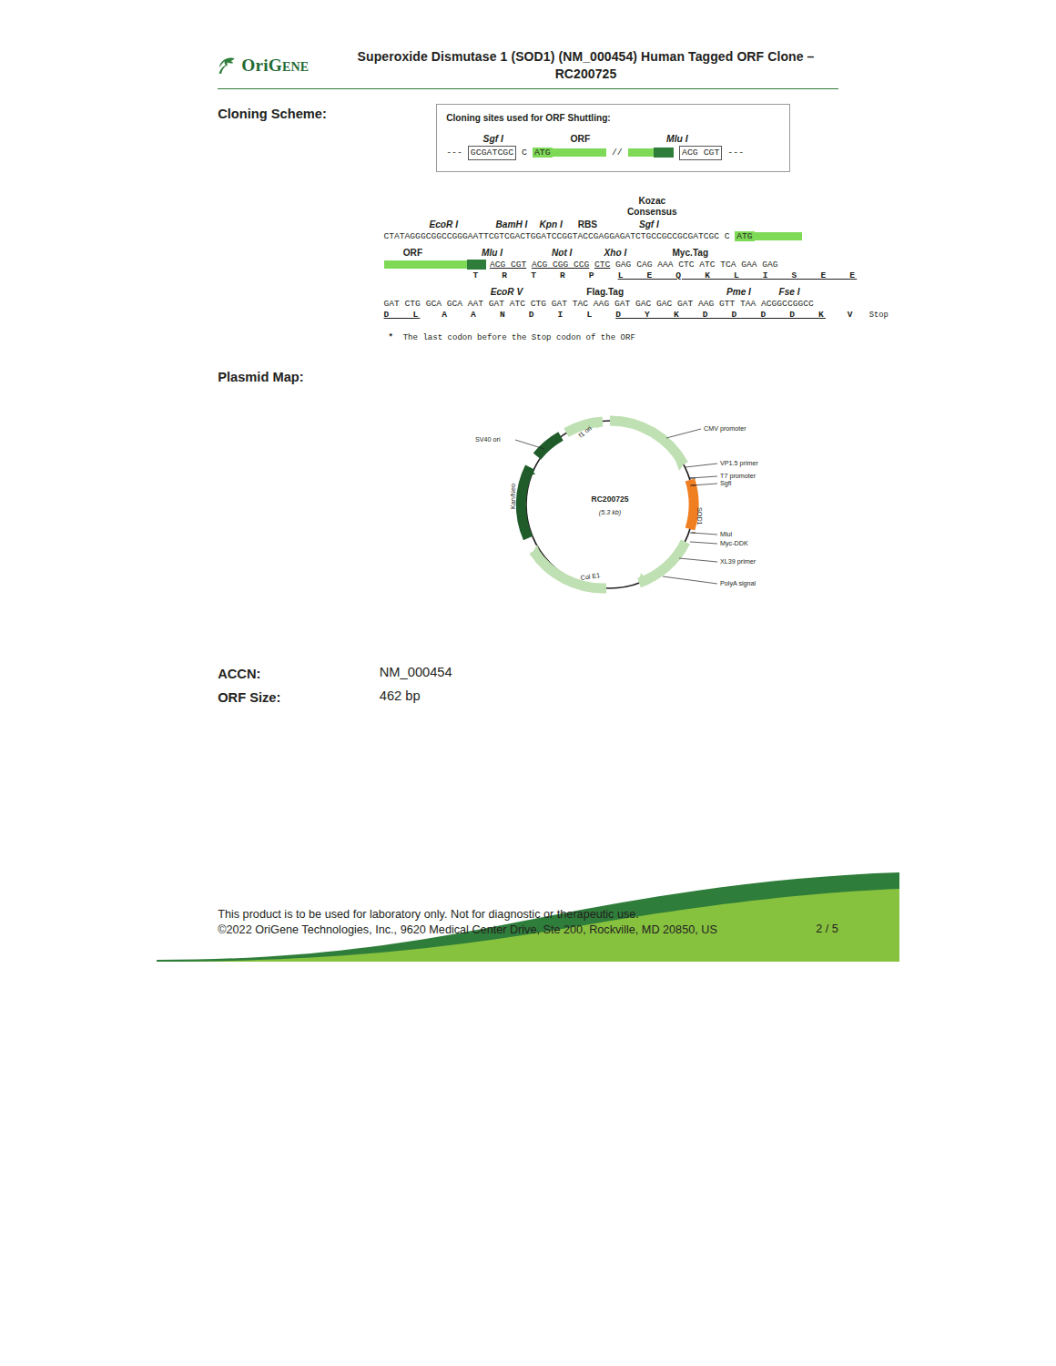Ori Gene
Superoxide Dismutase 1 (SOD1) (NM_000454) Human Tagged ORF Clone – RC200725
Cloning Scheme:
Cloning sites used for ORF Shuttling:
Sgf I ORF Mlu I
--- GCGATCGC C ATG // NNN ACG CGT ---
Kozac
Consensus
EcoR I BamH I Kpn I RBS Sgf I
CTATAGGGCGGCCGGGAATTCGTCGACTGGATCCGGTACCGAGGAGATCTGCCGCCGCGATCGC C ATG
ORF Mlu I Not I Xho I Myc.Tag
NNN ACG CGT ACG CGG CCG CTC GAG CAG AAA CTC ATC TCA GAA GAG
T R T R P L E Q K L I S E E
EcoR V Flag.Tag Pme I Fse I
GAT CTG GCA GCA AAT GAT ATC CTG GAT TAC AAG GAT GAC GAC GAT AAG GTT TAA ACGGCCGGCC
D L A A N D I L D Y K D D D D K V Stop
* The last codon before the Stop codon of the ORF
Plasmid Map:
RC200725 (5.3 kb) f1 ori Kan/Neo Col E1 SOD1 CMV promoter VP1.5 primer T7 promoter Sgfl Mlul Myc-DDK XL39 primer PolyA signal SV40 ori
ACCN:
NM_000454
ORF Size:
462 bp
This product is to be used for laboratory only. Not for diagnostic or therapeutic use.
©2022 OriGene Technologies, Inc., 9620 Medical Center Drive, Ste 200, Rockville, MD 20850, US
2 / 5